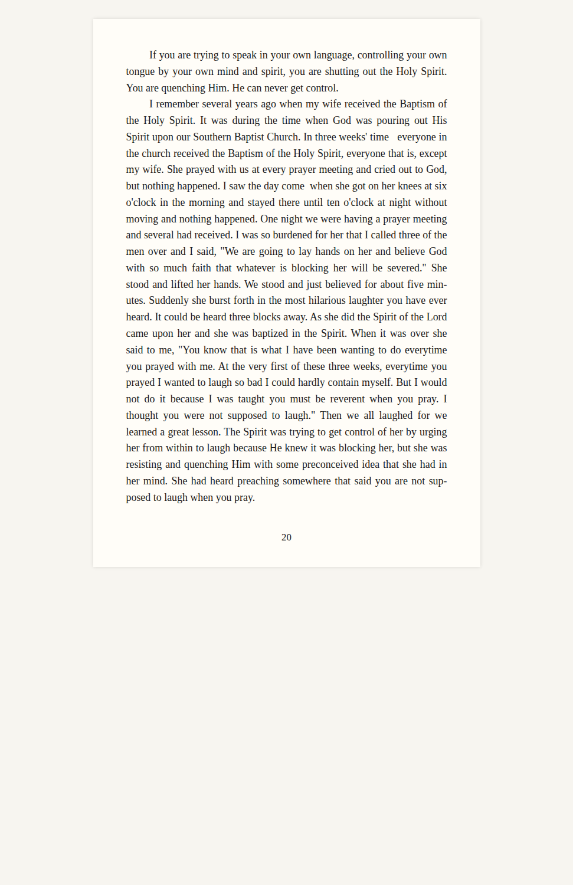If you are trying to speak in your own language, controlling your own tongue by your own mind and spirit, you are shutting out the Holy Spirit. You are quenching Him. He can never get control.
I remember several years ago when my wife received the Baptism of the Holy Spirit. It was during the time when God was pouring out His Spirit upon our Southern Baptist Church. In three weeks' time everyone in the church received the Baptism of the Holy Spirit, everyone that is, except my wife. She prayed with us at every prayer meeting and cried out to God, but nothing happened. I saw the day come when she got on her knees at six o'clock in the morning and stayed there until ten o'clock at night without moving and nothing happened. One night we were having a prayer meeting and several had received. I was so burdened for her that I called three of the men over and I said, "We are going to lay hands on her and believe God with so much faith that whatever is blocking her will be severed." She stood and lifted her hands. We stood and just believed for about five minutes. Suddenly she burst forth in the most hilarious laughter you have ever heard. It could be heard three blocks away. As she did the Spirit of the Lord came upon her and she was baptized in the Spirit. When it was over she said to me, "You know that is what I have been wanting to do everytime you prayed with me. At the very first of these three weeks, everytime you prayed I wanted to laugh so bad I could hardly contain myself. But I would not do it because I was taught you must be reverent when you pray. I thought you were not supposed to laugh." Then we all laughed for we learned a great lesson. The Spirit was trying to get control of her by urging her from within to laugh because He knew it was blocking her, but she was resisting and quenching Him with some preconceived idea that she had in her mind. She had heard preaching somewhere that said you are not supposed to laugh when you pray.
20